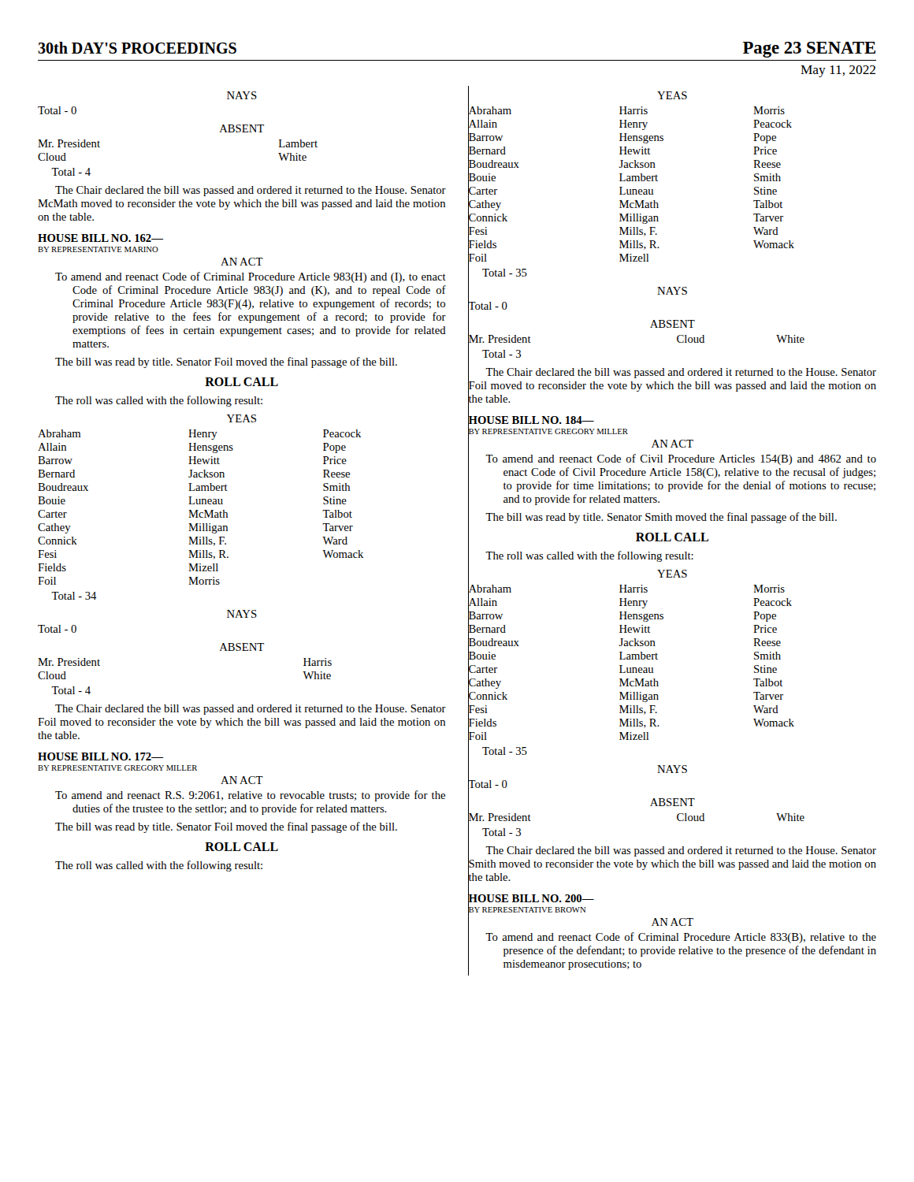30th DAY'S PROCEEDINGS
Page 23 SENATE
May 11, 2022
NAYS
Total - 0
ABSENT
| Mr. President | Lambert | |
| Cloud | White | |
Total - 4
The Chair declared the bill was passed and ordered it returned to the House. Senator McMath moved to reconsider the vote by which the bill was passed and laid the motion on the table.
HOUSE BILL NO. 162—
BY REPRESENTATIVE MARINO
AN ACT
To amend and reenact Code of Criminal Procedure Article 983(H) and (I), to enact Code of Criminal Procedure Article 983(J) and (K), and to repeal Code of Criminal Procedure Article 983(F)(4), relative to expungement of records; to provide relative to the fees for expungement of a record; to provide for exemptions of fees in certain expungement cases; and to provide for related matters.
The bill was read by title. Senator Foil moved the final passage of the bill.
ROLL CALL
The roll was called with the following result:
YEAS
| Abraham | Henry | Peacock |
| Allain | Hensgens | Pope |
| Barrow | Hewitt | Price |
| Bernard | Jackson | Reese |
| Boudreaux | Lambert | Smith |
| Bouie | Luneau | Stine |
| Carter | McMath | Talbot |
| Cathey | Milligan | Tarver |
| Connick | Mills, F. | Ward |
| Fesi | Mills, R. | Womack |
| Fields | Mizell | |
| Foil | Morris | |
Total - 34
NAYS
Total - 0
ABSENT
| Mr. President | Harris | |
| Cloud | White | |
Total - 4
The Chair declared the bill was passed and ordered it returned to the House. Senator Foil moved to reconsider the vote by which the bill was passed and laid the motion on the table.
HOUSE BILL NO. 172—
BY REPRESENTATIVE GREGORY MILLER
AN ACT
To amend and reenact R.S. 9:2061, relative to revocable trusts; to provide for the duties of the trustee to the settlor; and to provide for related matters.
The bill was read by title. Senator Foil moved the final passage of the bill.
ROLL CALL
The roll was called with the following result:
YEAS
| Abraham | Harris | Morris |
| Allain | Henry | Peacock |
| Barrow | Hensgens | Pope |
| Bernard | Hewitt | Price |
| Boudreaux | Jackson | Reese |
| Bouie | Lambert | Smith |
| Carter | Luneau | Stine |
| Cathey | McMath | Talbot |
| Connick | Milligan | Tarver |
| Fesi | Mills, F. | Ward |
| Fields | Mills, R. | Womack |
| Foil | Mizell | |
Total - 35
NAYS
Total - 0
ABSENT
| Mr. President | Cloud | White |
Total - 3
The Chair declared the bill was passed and ordered it returned to the House. Senator Foil moved to reconsider the vote by which the bill was passed and laid the motion on the table.
HOUSE BILL NO. 184—
BY REPRESENTATIVE GREGORY MILLER
AN ACT
To amend and reenact Code of Civil Procedure Articles 154(B) and 4862 and to enact Code of Civil Procedure Article 158(C), relative to the recusal of judges; to provide for time limitations; to provide for the denial of motions to recuse; and to provide for related matters.
The bill was read by title. Senator Smith moved the final passage of the bill.
ROLL CALL
The roll was called with the following result:
YEAS
| Abraham | Harris | Morris |
| Allain | Henry | Peacock |
| Barrow | Hensgens | Pope |
| Bernard | Hewitt | Price |
| Boudreaux | Jackson | Reese |
| Bouie | Lambert | Smith |
| Carter | Luneau | Stine |
| Cathey | McMath | Talbot |
| Connick | Milligan | Tarver |
| Fesi | Mills, F. | Ward |
| Fields | Mills, R. | Womack |
| Foil | Mizell | |
Total - 35
NAYS
Total - 0
ABSENT
| Mr. President | Cloud | White |
Total - 3
The Chair declared the bill was passed and ordered it returned to the House. Senator Smith moved to reconsider the vote by which the bill was passed and laid the motion on the table.
HOUSE BILL NO. 200—
BY REPRESENTATIVE BROWN
AN ACT
To amend and reenact Code of Criminal Procedure Article 833(B), relative to the presence of the defendant; to provide relative to the presence of the defendant in misdemeanor prosecutions; to